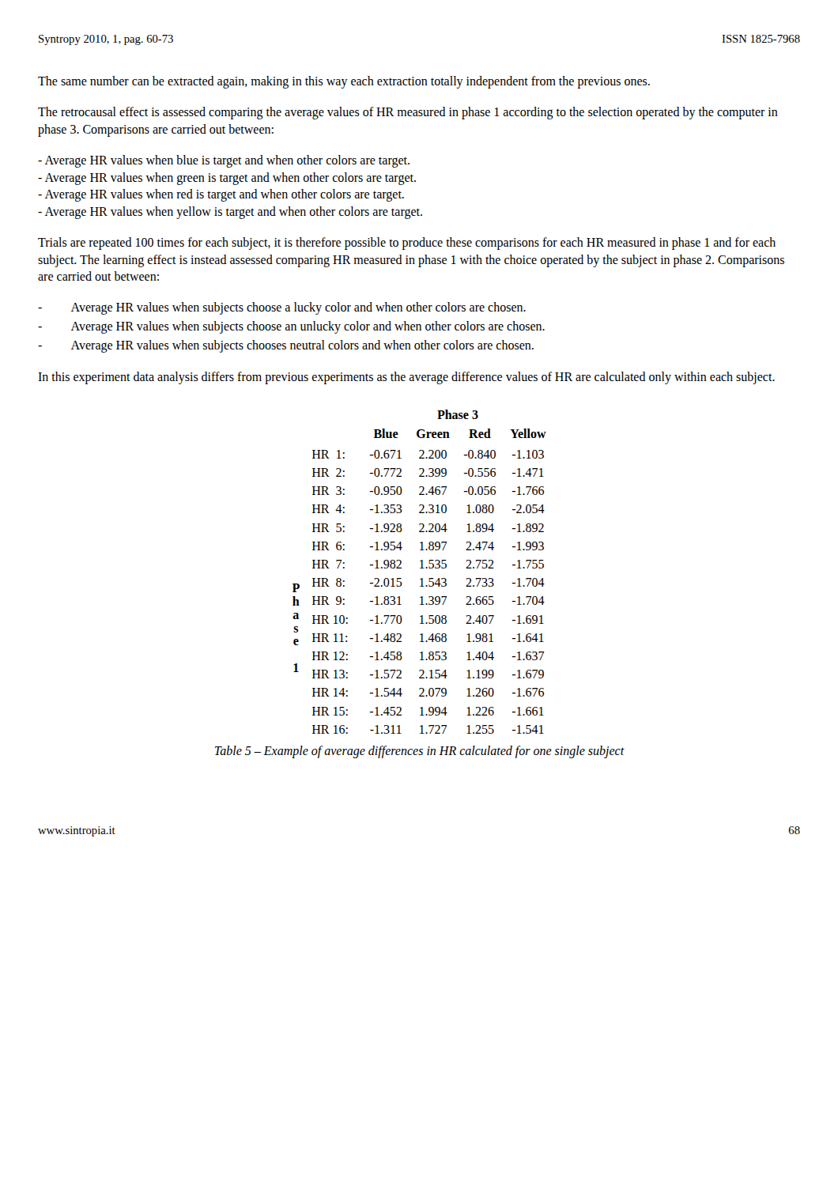Syntropy 2010, 1, pag. 60-73 ISSN 1825-7968
The same number can be extracted again, making in this way each extraction totally independent from the previous ones.
The retrocausal effect is assessed comparing the average values of HR measured in phase 1 according to the selection operated by the computer in phase 3. Comparisons are carried out between:
Average HR values when blue is target and when other colors are target.
Average HR values when green is target and when other colors are target.
Average HR values when red is target and when other colors are target.
Average HR values when yellow is target and when other colors are target.
Trials are repeated 100 times for each subject, it is therefore possible to produce these comparisons for each HR measured in phase 1 and for each subject. The learning effect is instead assessed comparing HR measured in phase 1 with the choice operated by the subject in phase 2. Comparisons are carried out between:
Average HR values when subjects choose a lucky color and when other colors are chosen.
Average HR values when subjects choose an unlucky color and when other colors are chosen.
Average HR values when subjects chooses neutral colors and when other colors are chosen.
In this experiment data analysis differs from previous experiments as the average difference values of HR are calculated only within each subject.
| | | Phase 3 |
| | | Blue | Green | Red | Yellow |
| | HR 1: | -0.671 | 2.200 | -0.840 | -1.103 |
| | HR 2: | -0.772 | 2.399 | -0.556 | -1.471 |
| | HR 3: | -0.950 | 2.467 | -0.056 | -1.766 |
| | HR 4: | -1.353 | 2.310 | 1.080 | -2.054 |
| P h a s e 1 | HR 5: | -1.928 | 2.204 | 1.894 | -1.892 |
| HR 6: | -1.954 | 1.897 | 2.474 | -1.993 |
| HR 7: | -1.982 | 1.535 | 2.752 | -1.755 |
| HR 8: | -2.015 | 1.543 | 2.733 | -1.704 |
| HR 9: | -1.831 | 1.397 | 2.665 | -1.704 |
| HR 10: | -1.770 | 1.508 | 2.407 | -1.691 |
| HR 11: | -1.482 | 1.468 | 1.981 | -1.641 |
| HR 12: | -1.458 | 1.853 | 1.404 | -1.637 |
| HR 13: | -1.572 | 2.154 | 1.199 | -1.679 |
| HR 14: | -1.544 | 2.079 | 1.260 | -1.676 |
| HR 15: | -1.452 | 1.994 | 1.226 | -1.661 |
| HR 16: | -1.311 | 1.727 | 1.255 | -1.541 |
Table 5 – Example of average differences in HR calculated for one single subject
www.sintropia.it 68